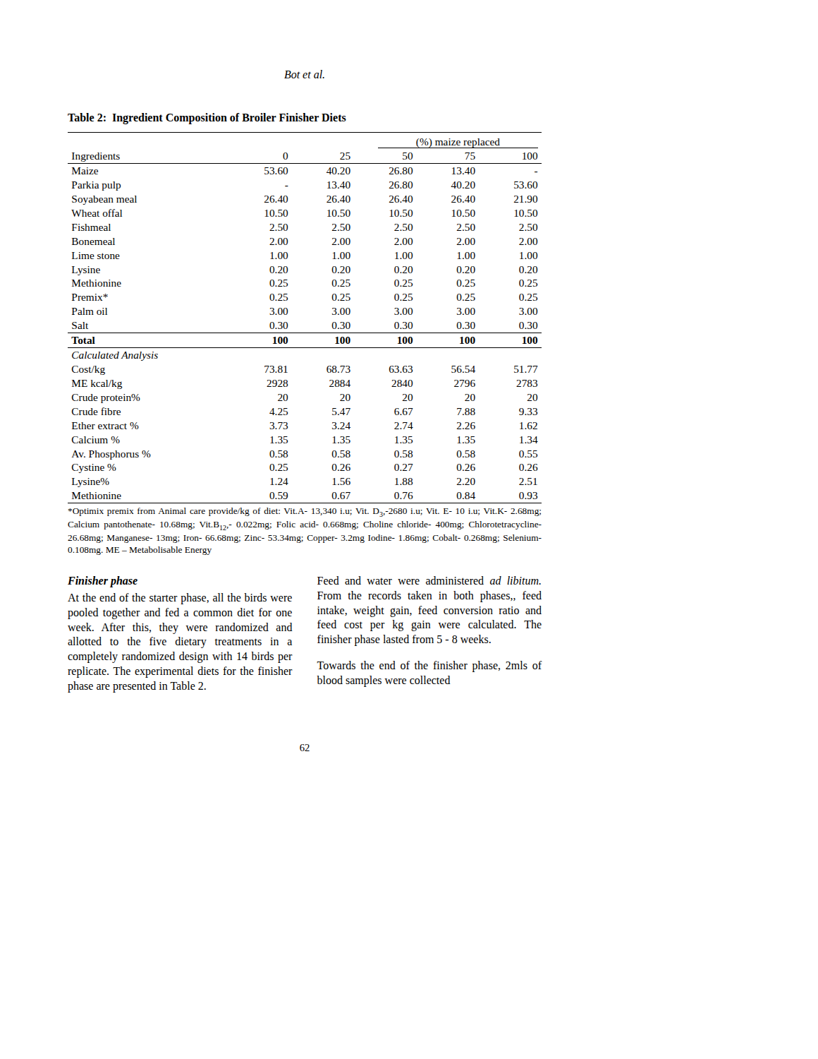Bot et al.
Table 2: Ingredient Composition of Broiler Finisher Diets
| | (%) maize replaced |
| Ingredients | 0 | 25 | 50 | 75 | 100 |
| Maize | 53.60 | 40.20 | 26.80 | 13.40 | - |
| Parkia pulp | - | 13.40 | 26.80 | 40.20 | 53.60 |
| Soyabean meal | 26.40 | 26.40 | 26.40 | 26.40 | 21.90 |
| Wheat offal | 10.50 | 10.50 | 10.50 | 10.50 | 10.50 |
| Fishmeal | 2.50 | 2.50 | 2.50 | 2.50 | 2.50 |
| Bonemeal | 2.00 | 2.00 | 2.00 | 2.00 | 2.00 |
| Lime stone | 1.00 | 1.00 | 1.00 | 1.00 | 1.00 |
| Lysine | 0.20 | 0.20 | 0.20 | 0.20 | 0.20 |
| Methionine | 0.25 | 0.25 | 0.25 | 0.25 | 0.25 |
| Premix* | 0.25 | 0.25 | 0.25 | 0.25 | 0.25 |
| Palm oil | 3.00 | 3.00 | 3.00 | 3.00 | 3.00 |
| Salt | 0.30 | 0.30 | 0.30 | 0.30 | 0.30 |
| Total | 100 | 100 | 100 | 100 | 100 |
| Calculated Analysis |
| Cost/kg | 73.81 | 68.73 | 63.63 | 56.54 | 51.77 |
| ME kcal/kg | 2928 | 2884 | 2840 | 2796 | 2783 |
| Crude protein% | 20 | 20 | 20 | 20 | 20 |
| Crude fibre | 4.25 | 5.47 | 6.67 | 7.88 | 9.33 |
| Ether extract % | 3.73 | 3.24 | 2.74 | 2.26 | 1.62 |
| Calcium % | 1.35 | 1.35 | 1.35 | 1.35 | 1.34 |
| Av. Phosphorus % | 0.58 | 0.58 | 0.58 | 0.58 | 0.55 |
| Cystine % | 0.25 | 0.26 | 0.27 | 0.26 | 0.26 |
| Lysine% | 1.24 | 1.56 | 1.88 | 2.20 | 2.51 |
| Methionine | 0.59 | 0.67 | 0.76 | 0.84 | 0.93 |
*Optimix premix from Animal care provide/kg of diet: Vit.A- 13,340 i.u; Vit. D3,-2680 i.u; Vit. E- 10 i.u; Vit.K- 2.68mg; Calcium pantothenate- 10.68mg; Vit.B12,- 0.022mg; Folic acid- 0.668mg; Choline chloride- 400mg; Chlorotetracycline- 26.68mg; Manganese- 13mg; Iron- 66.68mg; Zinc- 53.34mg; Copper- 3.2mg Iodine- 1.86mg; Cobalt- 0.268mg; Selenium- 0.108mg. ME – Metabolisable Energy
Finisher phase
At the end of the starter phase, all the birds were pooled together and fed a common diet for one week. After this, they were randomized and allotted to the five dietary treatments in a completely randomized design with 14 birds per replicate. The experimental diets for the finisher phase are presented in Table 2.
Feed and water were administered ad libitum. From the records taken in both phases,, feed intake, weight gain, feed conversion ratio and feed cost per kg gain were calculated. The finisher phase lasted from 5 - 8 weeks.
Towards the end of the finisher phase, 2mls of blood samples were collected
62